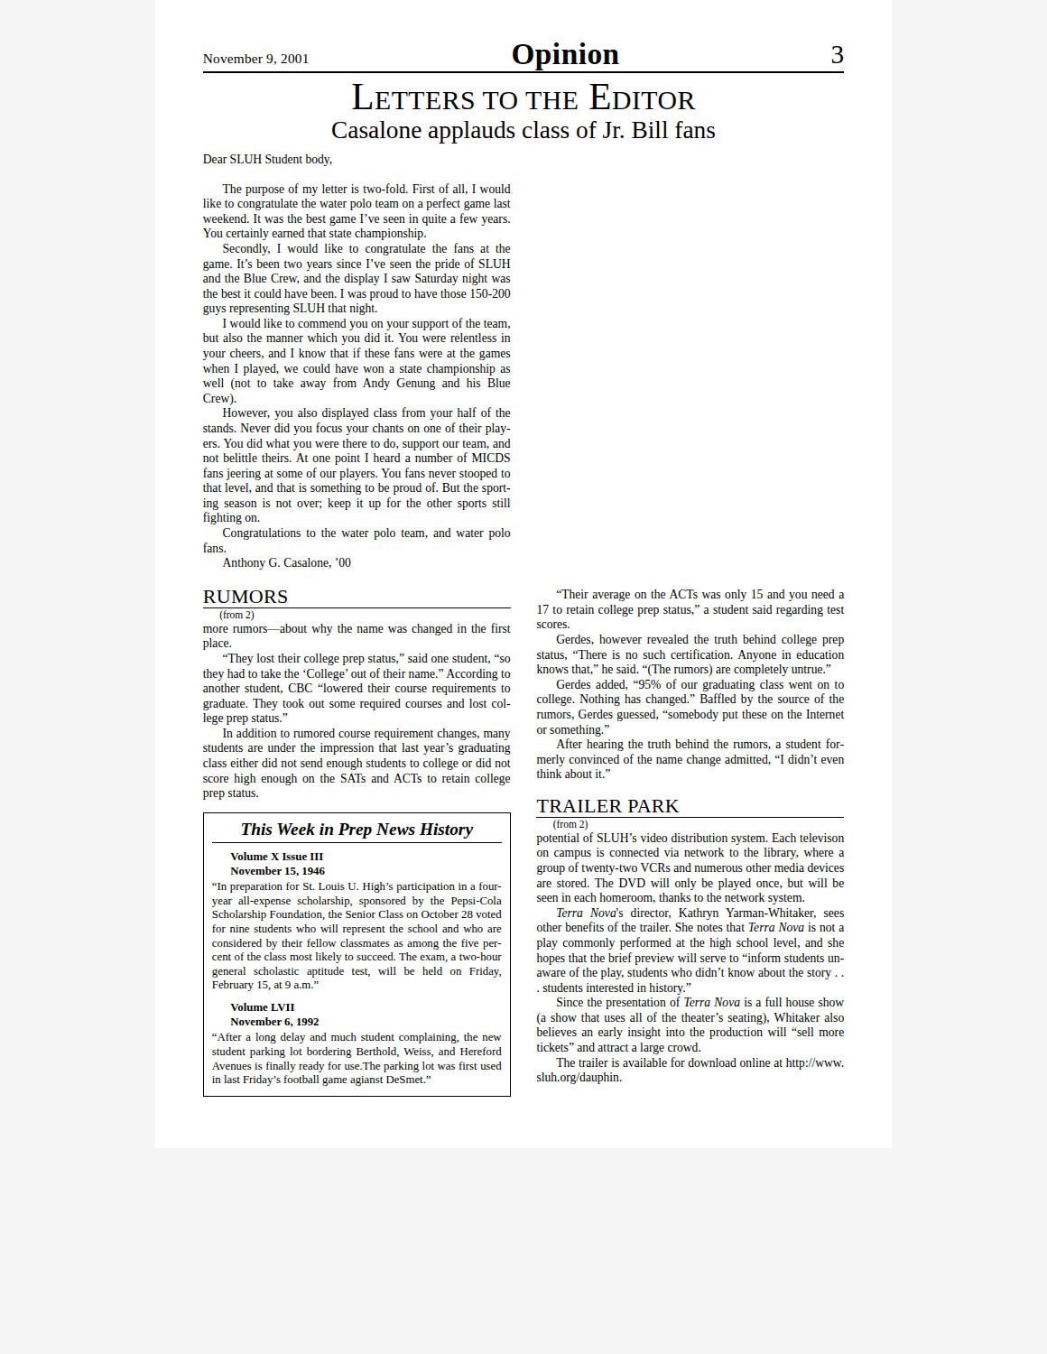November 9, 2001
Opinion
3
LETTERS TO THE EDITOR
Casalone applauds class of Jr. Bill fans
Dear SLUH Student body,
The purpose of my letter is two-fold. First of all, I would like to congratulate the water polo team on a perfect game last weekend. It was the best game I’ve seen in quite a few years. You certainly earned that state championship.
Secondly, I would like to congratulate the fans at the game. It’s been two years since I’ve seen the pride of SLUH and the Blue Crew, and the display I saw Saturday night was the best it could have been. I was proud to have those 150-200 guys representing SLUH that night.
I would like to commend you on your support of the team, but also the manner which you did it. You were relentless in your cheers, and I know that if these fans were at the games when I played, we could have won a state championship as well (not to take away from Andy Genung and his Blue Crew).
However, you also displayed class from your half of the stands. Never did you focus your chants on one of their players. You did what you were there to do, support our team, and not belittle theirs. At one point I heard a number of MICDS fans jeering at some of our players. You fans never stooped to that level, and that is something to be proud of. But the sporting season is not over; keep it up for the other sports still fighting on.
Congratulations to the water polo team, and water polo fans.
Anthony G. Casalone, ’00
RUMORS
(from 2)
more rumors—about why the name was changed in the first place.
“They lost their college prep status,” said one student, “so they had to take the ‘College’ out of their name.” According to another student, CBC “lowered their course requirements to graduate. They took out some required courses and lost college prep status.”
In addition to rumored course requirement changes, many students are under the impression that last year’s graduating class either did not send enough students to college or did not score high enough on the SATs and ACTs to retain college prep status.
This Week in Prep News History
Volume X Issue III
November 15, 1946
“In preparation for St. Louis U. High’s participation in a four-year all-expense scholarship, sponsored by the Pepsi-Cola Scholarship Foundation, the Senior Class on October 28 voted for nine students who will represent the school and who are considered by their fellow classmates as among the five percent of the class most likely to succeed. The exam, a two-hour general scholastic aptitude test, will be held on Friday, February 15, at 9 a.m.”
Volume LVII
November 6, 1992
“After a long delay and much student complaining, the new student parking lot bordering Berthold, Weiss, and Hereford Avenues is finally ready for use.The parking lot was first used in last Friday’s football game agianst DeSmet.”
“Their average on the ACTs was only 15 and you need a 17 to retain college prep status,” a student said regarding test scores.
Gerdes, however revealed the truth behind college prep status, “There is no such certification. Anyone in education knows that,” he said. “(The rumors) are completely untrue.”
Gerdes added, “95% of our graduating class went on to college. Nothing has changed.” Baffled by the source of the rumors, Gerdes guessed, “somebody put these on the Internet or something.”
After hearing the truth behind the rumors, a student formerly convinced of the name change admitted, “I didn’t even think about it.”
TRAILER PARK
(from 2)
potential of SLUH’s video distribution system. Each televison on campus is connected via network to the library, where a group of twenty-two VCRs and numerous other media devices are stored. The DVD will only be played once, but will be seen in each homeroom, thanks to the network system.
Terra Nova's director, Kathryn Yarman-Whitaker, sees other benefits of the trailer. She notes that Terra Nova is not a play commonly performed at the high school level, and she hopes that the brief preview will serve to “inform students unaware of the play, students who didn’t know about the story . . . students interested in history.”
Since the presentation of Terra Nova is a full house show (a show that uses all of the theater’s seating), Whitaker also believes an early insight into the production will “sell more tickets” and attract a large crowd.
The trailer is available for download online at http://www.sluh.org/dauphin.